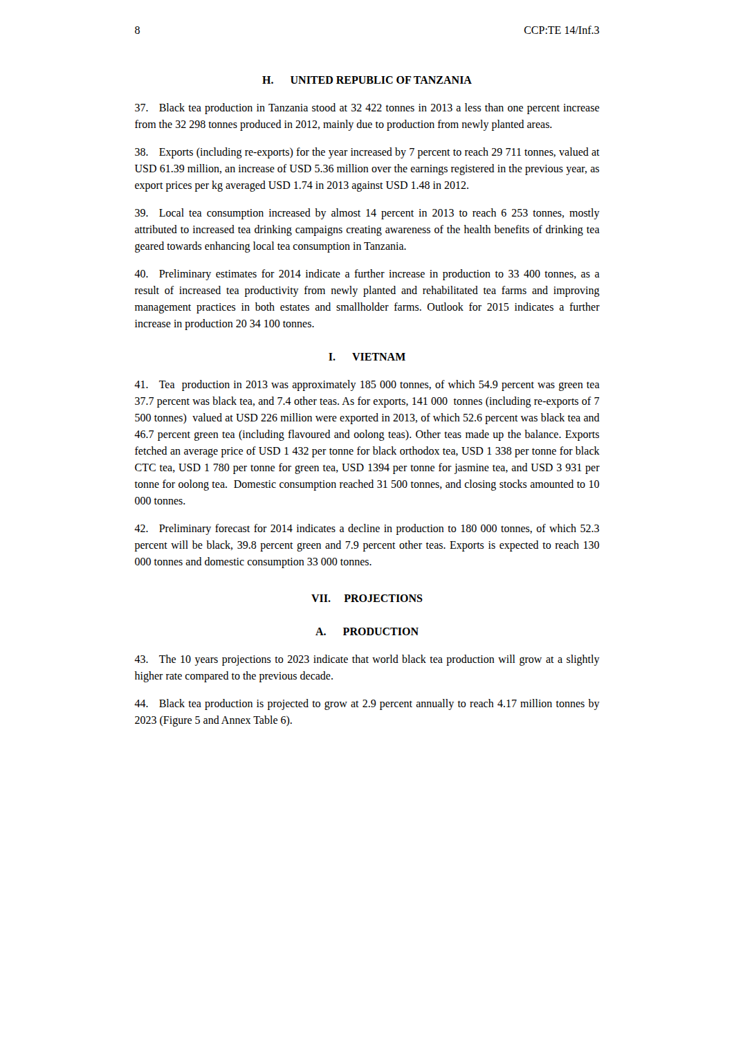8 CCP:TE 14/Inf.3
H. UNITED REPUBLIC OF TANZANIA
37. Black tea production in Tanzania stood at 32 422 tonnes in 2013 a less than one percent increase from the 32 298 tonnes produced in 2012, mainly due to production from newly planted areas.
38. Exports (including re-exports) for the year increased by 7 percent to reach 29 711 tonnes, valued at USD 61.39 million, an increase of USD 5.36 million over the earnings registered in the previous year, as export prices per kg averaged USD 1.74 in 2013 against USD 1.48 in 2012.
39. Local tea consumption increased by almost 14 percent in 2013 to reach 6 253 tonnes, mostly attributed to increased tea drinking campaigns creating awareness of the health benefits of drinking tea geared towards enhancing local tea consumption in Tanzania.
40. Preliminary estimates for 2014 indicate a further increase in production to 33 400 tonnes, as a result of increased tea productivity from newly planted and rehabilitated tea farms and improving management practices in both estates and smallholder farms. Outlook for 2015 indicates a further increase in production 20 34 100 tonnes.
I. VIETNAM
41. Tea production in 2013 was approximately 185 000 tonnes, of which 54.9 percent was green tea 37.7 percent was black tea, and 7.4 other teas. As for exports, 141 000 tonnes (including re-exports of 7 500 tonnes) valued at USD 226 million were exported in 2013, of which 52.6 percent was black tea and 46.7 percent green tea (including flavoured and oolong teas). Other teas made up the balance. Exports fetched an average price of USD 1 432 per tonne for black orthodox tea, USD 1 338 per tonne for black CTC tea, USD 1 780 per tonne for green tea, USD 1394 per tonne for jasmine tea, and USD 3 931 per tonne for oolong tea. Domestic consumption reached 31 500 tonnes, and closing stocks amounted to 10 000 tonnes.
42. Preliminary forecast for 2014 indicates a decline in production to 180 000 tonnes, of which 52.3 percent will be black, 39.8 percent green and 7.9 percent other teas. Exports is expected to reach 130 000 tonnes and domestic consumption 33 000 tonnes.
VII. PROJECTIONS
A. PRODUCTION
43. The 10 years projections to 2023 indicate that world black tea production will grow at a slightly higher rate compared to the previous decade.
44. Black tea production is projected to grow at 2.9 percent annually to reach 4.17 million tonnes by 2023 (Figure 5 and Annex Table 6).